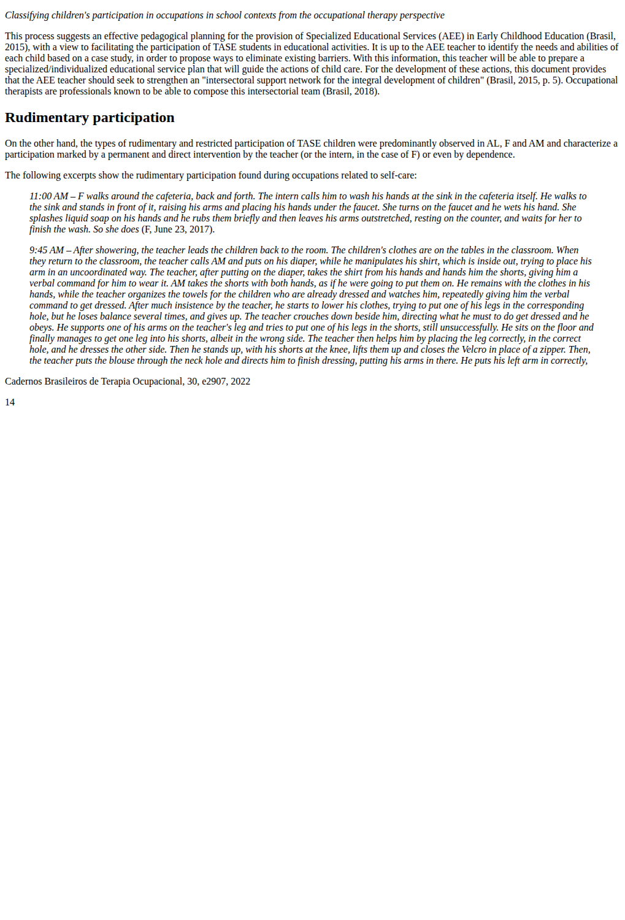Classifying children's participation in occupations in school contexts from the occupational therapy perspective
This process suggests an effective pedagogical planning for the provision of Specialized Educational Services (AEE) in Early Childhood Education (Brasil, 2015), with a view to facilitating the participation of TASE students in educational activities. It is up to the AEE teacher to identify the needs and abilities of each child based on a case study, in order to propose ways to eliminate existing barriers. With this information, this teacher will be able to prepare a specialized/individualized educational service plan that will guide the actions of child care. For the development of these actions, this document provides that the AEE teacher should seek to strengthen an "intersectoral support network for the integral development of children" (Brasil, 2015, p. 5). Occupational therapists are professionals known to be able to compose this intersectorial team (Brasil, 2018).
Rudimentary participation
On the other hand, the types of rudimentary and restricted participation of TASE children were predominantly observed in AL, F and AM and characterize a participation marked by a permanent and direct intervention by the teacher (or the intern, in the case of F) or even by dependence.
The following excerpts show the rudimentary participation found during occupations related to self-care:
11:00 AM – F walks around the cafeteria, back and forth. The intern calls him to wash his hands at the sink in the cafeteria itself. He walks to the sink and stands in front of it, raising his arms and placing his hands under the faucet. She turns on the faucet and he wets his hand. She splashes liquid soap on his hands and he rubs them briefly and then leaves his arms outstretched, resting on the counter, and waits for her to finish the wash. So she does (F, June 23, 2017).
9:45 AM – After showering, the teacher leads the children back to the room. The children's clothes are on the tables in the classroom. When they return to the classroom, the teacher calls AM and puts on his diaper, while he manipulates his shirt, which is inside out, trying to place his arm in an uncoordinated way. The teacher, after putting on the diaper, takes the shirt from his hands and hands him the shorts, giving him a verbal command for him to wear it. AM takes the shorts with both hands, as if he were going to put them on. He remains with the clothes in his hands, while the teacher organizes the towels for the children who are already dressed and watches him, repeatedly giving him the verbal command to get dressed. After much insistence by the teacher, he starts to lower his clothes, trying to put one of his legs in the corresponding hole, but he loses balance several times, and gives up. The teacher crouches down beside him, directing what he must to do get dressed and he obeys. He supports one of his arms on the teacher's leg and tries to put one of his legs in the shorts, still unsuccessfully. He sits on the floor and finally manages to get one leg into his shorts, albeit in the wrong side. The teacher then helps him by placing the leg correctly, in the correct hole, and he dresses the other side. Then he stands up, with his shorts at the knee, lifts them up and closes the Velcro in place of a zipper. Then, the teacher puts the blouse through the neck hole and directs him to finish dressing, putting his arms in there. He puts his left arm in correctly,
Cadernos Brasileiros de Terapia Ocupacional, 30, e2907, 2022
14